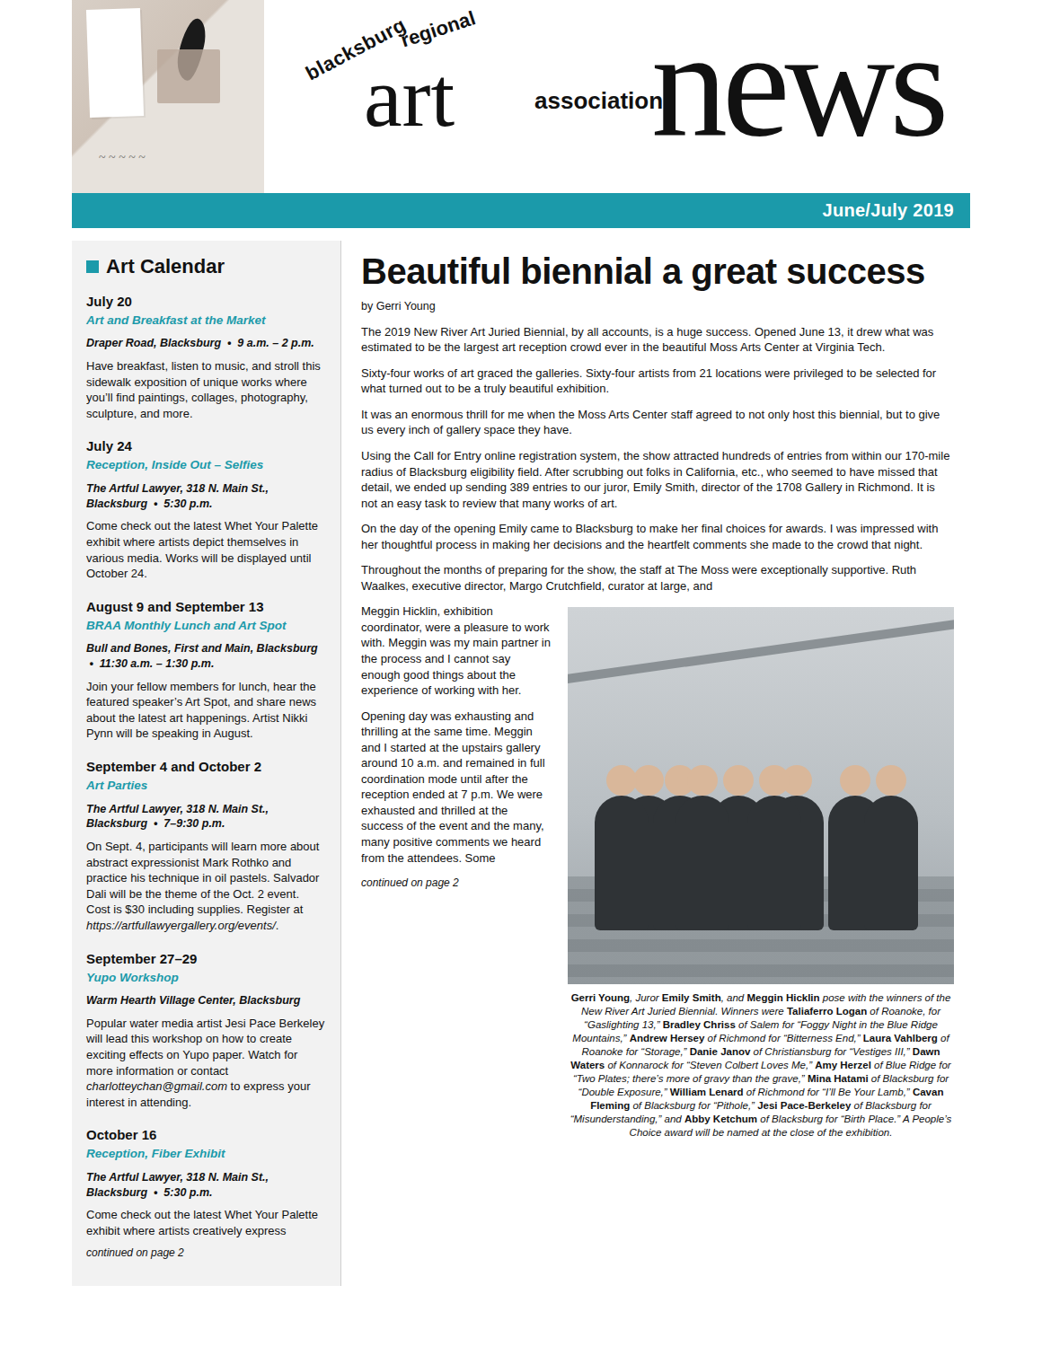~ ~ ~ ~ ~
blacksburg regional art association news
June/July 2019
Art Calendar
July 20
Art and Breakfast at the Market
Draper Road, Blacksburg • 9 a.m. – 2 p.m.
Have breakfast, listen to music, and stroll this sidewalk exposition of unique works where you’ll find paintings, collages, photography, sculpture, and more.
July 24
Reception, Inside Out – Selfies
The Artful Lawyer, 318 N. Main St., Blacksburg • 5:30 p.m.
Come check out the latest Whet Your Palette exhibit where artists depict themselves in various media. Works will be displayed until October 24.
August 9 and September 13
BRAA Monthly Lunch and Art Spot
Bull and Bones, First and Main, Blacksburg • 11:30 a.m. – 1:30 p.m.
Join your fellow members for lunch, hear the featured speaker’s Art Spot, and share news about the latest art happenings. Artist Nikki Pynn will be speaking in August.
September 4 and October 2
Art Parties
The Artful Lawyer, 318 N. Main St., Blacksburg • 7–9:30 p.m.
On Sept. 4, participants will learn more about abstract expressionist Mark Rothko and practice his technique in oil pastels. Salvador Dali will be the theme of the Oct. 2 event. Cost is $30 including supplies. Register at https://artfullawyergallery.org/events/.
September 27–29
Yupo Workshop
Warm Hearth Village Center, Blacksburg
Popular water media artist Jesi Pace Berkeley will lead this workshop on how to create exciting effects on Yupo paper. Watch for more information or contact charlotteychan@gmail.com to express your interest in attending.
October 16
Reception, Fiber Exhibit
The Artful Lawyer, 318 N. Main St., Blacksburg • 5:30 p.m.
Come check out the latest Whet Your Palette exhibit where artists creatively express
continued on page 2
Beautiful biennial a great success
by Gerri Young
The 2019 New River Art Juried Biennial, by all accounts, is a huge success. Opened June 13, it drew what was estimated to be the largest art reception crowd ever in the beautiful Moss Arts Center at Virginia Tech.
Sixty-four works of art graced the galleries. Sixty-four artists from 21 locations were privileged to be selected for what turned out to be a truly beautiful exhibition.
It was an enormous thrill for me when the Moss Arts Center staff agreed to not only host this biennial, but to give us every inch of gallery space they have.
Using the Call for Entry online registration system, the show attracted hundreds of entries from within our 170-mile radius of Blacksburg eligibility field. After scrubbing out folks in California, etc., who seemed to have missed that detail, we ended up sending 389 entries to our juror, Emily Smith, director of the 1708 Gallery in Richmond. It is not an easy task to review that many works of art.
On the day of the opening Emily came to Blacksburg to make her final choices for awards. I was impressed with her thoughtful process in making her decisions and the heartfelt comments she made to the crowd that night.
Throughout the months of preparing for the show, the staff at The Moss were exceptionally supportive. Ruth Waalkes, executive director, Margo Crutchfield, curator at large, and
Matt Gentry
Gerri Young, Juror Emily Smith, and Meggin Hicklin pose with the winners of the New River Art Juried Biennial. Winners were Taliaferro Logan of Roanoke, for “Gaslighting 13,” Bradley Chriss of Salem for “Foggy Night in the Blue Ridge Mountains,” Andrew Hersey of Richmond for “Bitterness End,” Laura Vahlberg of Roanoke for “Storage,” Danie Janov of Christiansburg for “Vestiges III,” Dawn Waters of Konnarock for “Steven Colbert Loves Me,” Amy Herzel of Blue Ridge for “Two Plates; there’s more of gravy than the grave,” Mina Hatami of Blacksburg for “Double Exposure,” William Lenard of Richmond for “I’ll Be Your Lamb,” Cavan Fleming of Blacksburg for “Pithole,” Jesi Pace-Berkeley of Blacksburg for “Misunderstanding,” and Abby Ketchum of Blacksburg for “Birth Place.” A People’s Choice award will be named at the close of the exhibition.
Meggin Hicklin, exhibition coordinator, were a pleasure to work with. Meggin was my main partner in the process and I cannot say enough good things about the experience of working with her.
Opening day was exhausting and thrilling at the same time. Meggin and I started at the upstairs gallery around 10 a.m. and remained in full coordination mode until after the reception ended at 7 p.m. We were exhausted and thrilled at the success of the event and the many, many positive comments we heard from the attendees. Some
continued on page 2